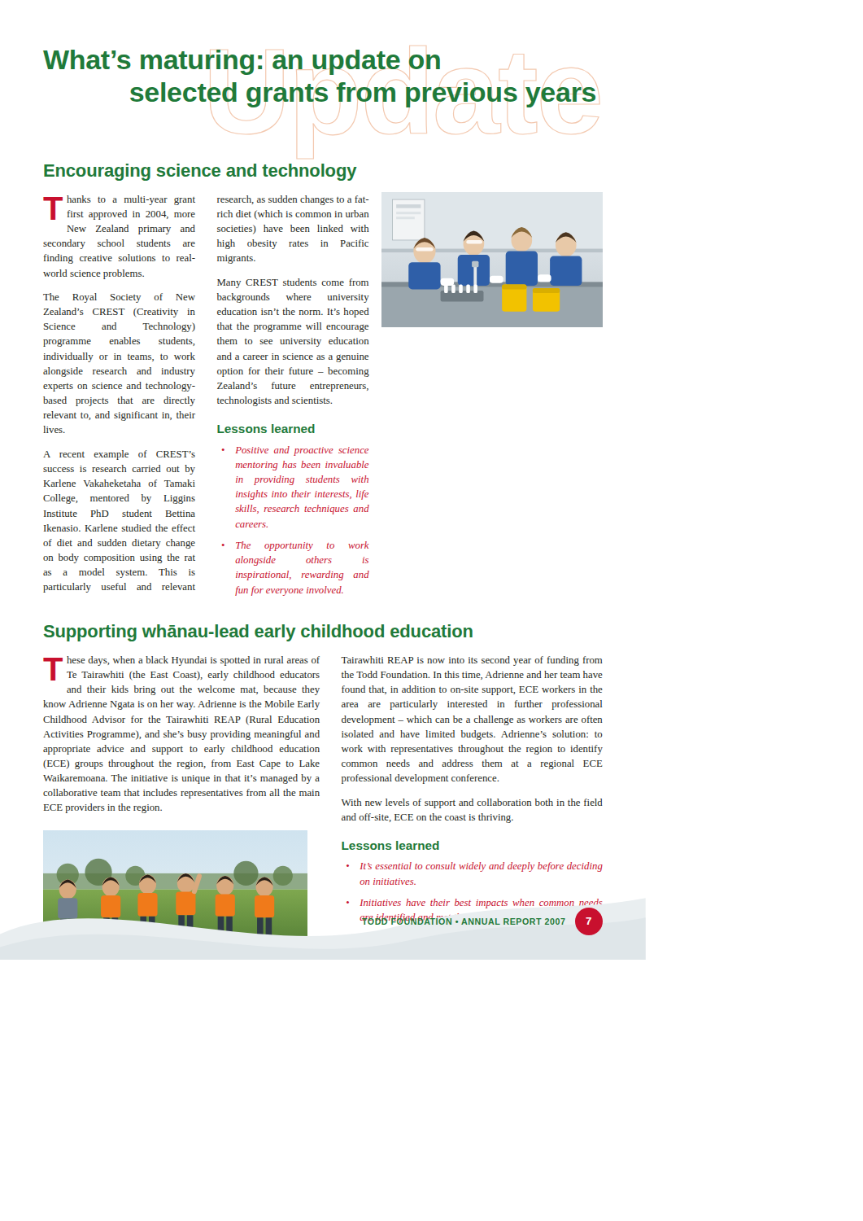Update
What’s maturing: an update on selected grants from previous years
Encouraging science and technology
Thanks to a multi-year grant first approved in 2004, more New Zealand primary and secondary school students are finding creative solutions to real-world science problems.
The Royal Society of New Zealand’s CREST (Creativity in Science and Technology) programme enables students, individually or in teams, to work alongside research and industry experts on science and technology-based projects that are directly relevant to, and significant in, their lives.
A recent example of CREST’s success is research carried out by Karlene Vakaheketaha of Tamaki College, mentored by Liggins Institute PhD student Bettina Ikenasio. Karlene studied the effect of diet and sudden dietary change on body composition using the rat as a model system. This is particularly useful and relevant research, as sudden changes to a fat-rich diet (which is common in urban societies) have been linked with high obesity rates in Pacific migrants.
Many CREST students come from backgrounds where university education isn’t the norm. It’s hoped that the programme will encourage them to see university education and a career in science as a genuine option for their future – becoming Zealand’s future entrepreneurs, technologists and scientists.
Lessons learned
Positive and proactive science mentoring has been invaluable in providing students with insights into their interests, life skills, research techniques and careers.
The opportunity to work alongside others is inspirational, rewarding and fun for everyone involved.
Supporting whānau-lead early childhood education
These days, when a black Hyundai is spotted in rural areas of Te Tairawhiti (the East Coast), early childhood educators and their kids bring out the welcome mat, because they know Adrienne Ngata is on her way. Adrienne is the Mobile Early Childhood Advisor for the Tairawhiti REAP (Rural Education Activities Programme), and she’s busy providing meaningful and appropriate advice and support to early childhood education (ECE) groups throughout the region, from East Cape to Lake Waikaremoana. The initiative is unique in that it’s managed by a collaborative team that includes representatives from all the main ECE providers in the region.
Tairawhiti REAP is now into its second year of funding from the Todd Foundation. In this time, Adrienne and her team have found that, in addition to on-site support, ECE workers in the area are particularly interested in further professional development – which can be a challenge as workers are often isolated and have limited budgets. Adrienne’s solution: to work with representatives throughout the region to identify common needs and address them at a regional ECE professional development conference.
With new levels of support and collaboration both in the field and off-site, ECE on the coast is thriving.
Lessons learned
It’s essential to consult widely and deeply before deciding on initiatives.
Initiatives have their best impacts when common needs are identified and met through a collaborative approach.
Todd Foundation • Annual Report 2007 7